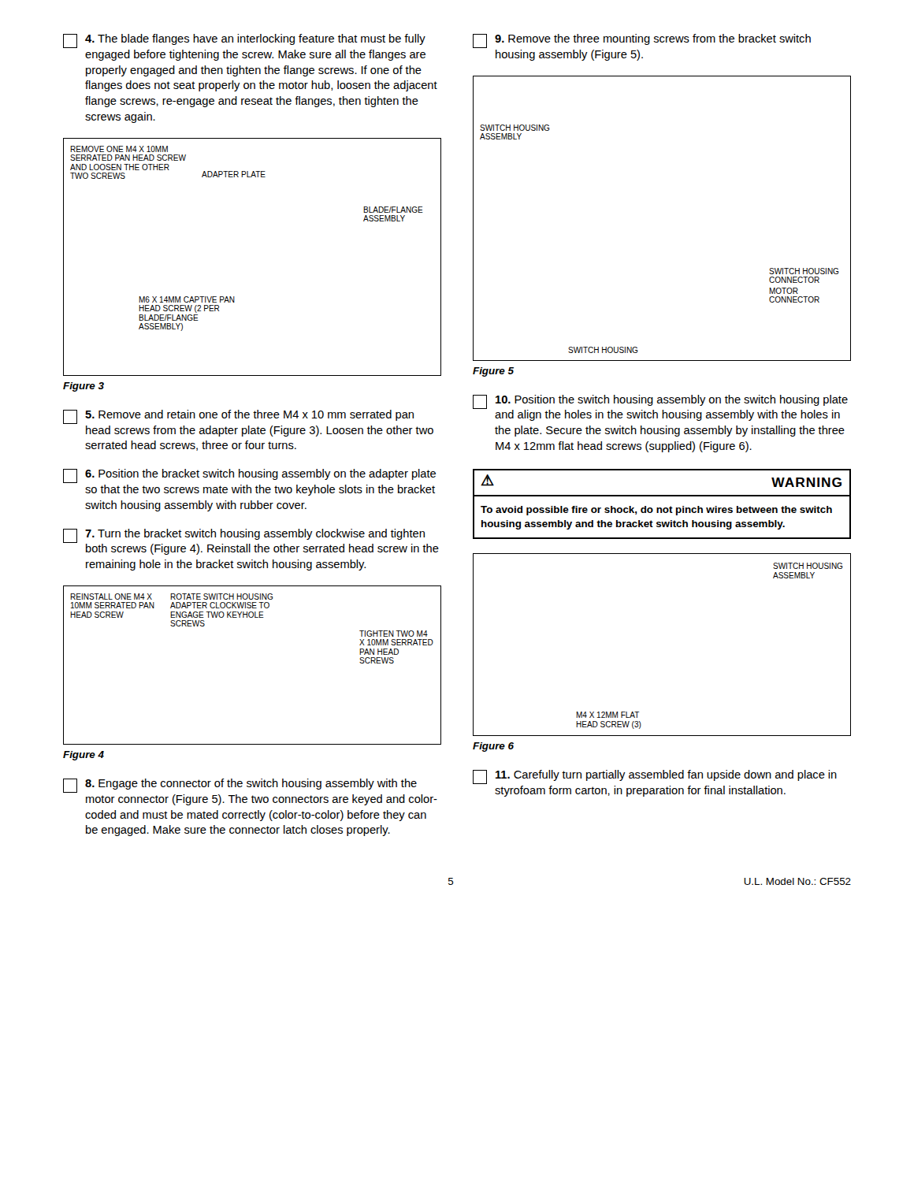4. The blade flanges have an interlocking feature that must be fully engaged before tightening the screw. Make sure all the flanges are properly engaged and then tighten the flange screws. If one of the flanges does not seat properly on the motor hub, loosen the adjacent flange screws, re-engage and reseat the flanges, then tighten the screws again.
Remove one M4 x 10mm serrated pan head screw and loosen the other two screws
Adapter plate
Blade/flange assembly
M6 x 14mm captive pan head screw (2 per blade/flange assembly)
Figure 3
5. Remove and retain one of the three M4 x 10 mm serrated pan head screws from the adapter plate (Figure 3). Loosen the other two serrated head screws, three or four turns.
6. Position the bracket switch housing assembly on the adapter plate so that the two screws mate with the two keyhole slots in the bracket switch housing assembly with rubber cover.
7. Turn the bracket switch housing assembly clockwise and tighten both screws (Figure 4). Reinstall the other serrated head screw in the remaining hole in the bracket switch housing assembly.
Reinstall one M4 x 10mm serrated pan head screw
Rotate switch housing adapter clockwise to engage two keyhole screws
Tighten two M4 x 10mm serrated pan head screws
Figure 4
8. Engage the connector of the switch housing assembly with the motor connector (Figure 5). The two connectors are keyed and color-coded and must be mated correctly (color-to-color) before they can be engaged. Make sure the connector latch closes properly.
9. Remove the three mounting screws from the bracket switch housing assembly (Figure 5).
Switch housing assembly
Switch housing connector
Motor connector
Switch housing
Figure 5
10. Position the switch housing assembly on the switch housing plate and align the holes in the switch housing assembly with the holes in the plate. Secure the switch housing assembly by installing the three M4 x 12mm flat head screws (supplied) (Figure 6).
⚠ WARNING
To avoid possible fire or shock, do not pinch wires between the switch housing assembly and the bracket switch housing assembly.
Switch housing assembly
M4 x 12mm flat head screw (3)
Figure 6
11. Carefully turn partially assembled fan upside down and place in styrofoam form carton, in preparation for final installation.
5
U.L. Model No.: CF552